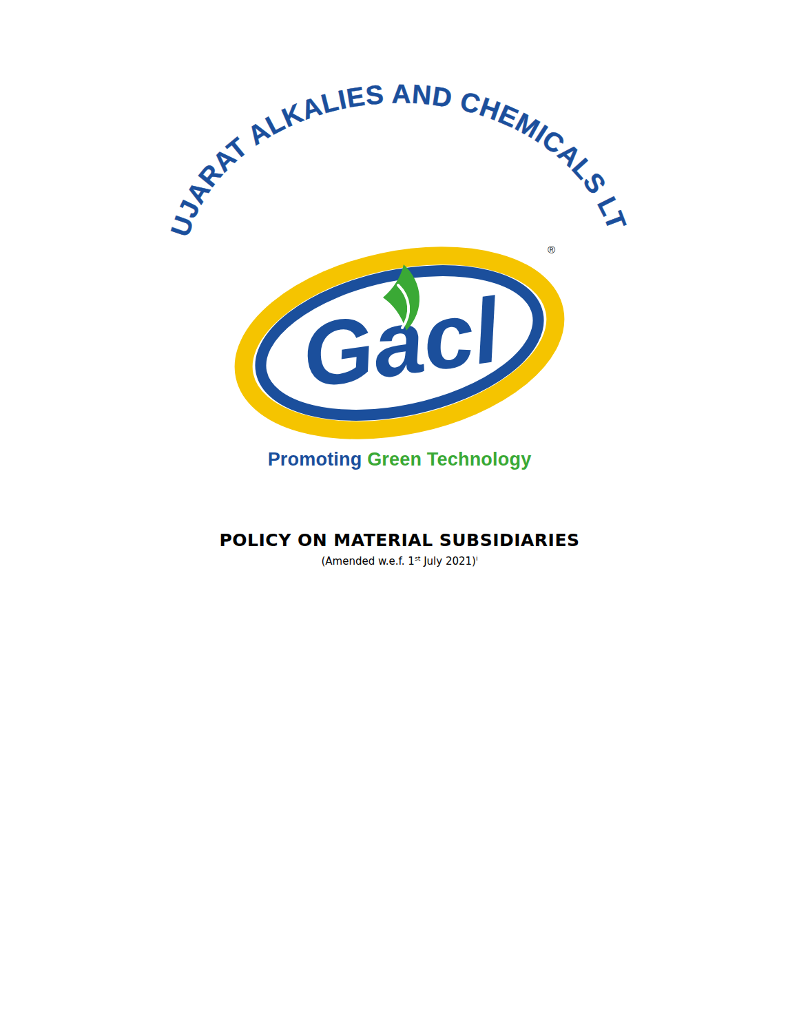GUJARAT ALKALIES AND CHEMICALS LTD.
® Gacl
Promoting Green Technology
POLICY ON MATERIAL SUBSIDIARIES
(Amended w.e.f. 1st July 2021)i